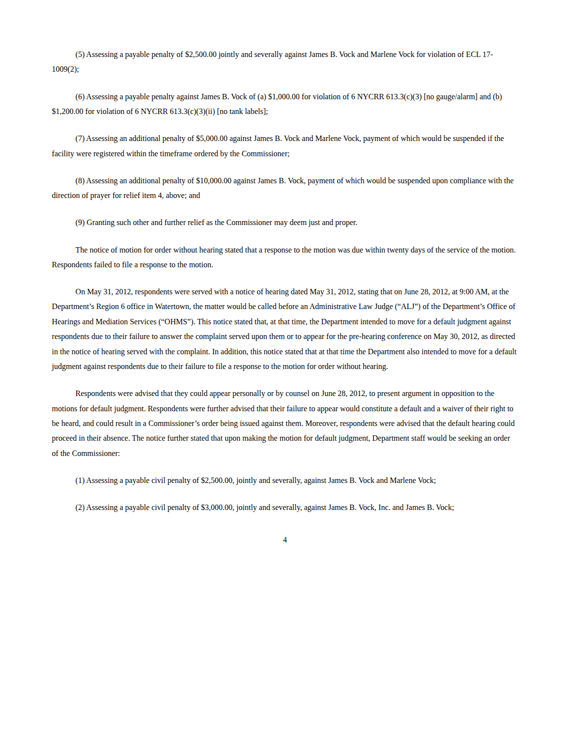(5) Assessing a payable penalty of $2,500.00 jointly and severally against James B. Vock and Marlene Vock for violation of ECL 17-1009(2);
(6) Assessing a payable penalty against James B. Vock of (a) $1,000.00 for violation of 6 NYCRR 613.3(c)(3) [no gauge/alarm] and (b) $1,200.00 for violation of 6 NYCRR 613.3(c)(3)(ii) [no tank labels];
(7) Assessing an additional penalty of $5,000.00 against James B. Vock and Marlene Vock, payment of which would be suspended if the facility were registered within the timeframe ordered by the Commissioner;
(8) Assessing an additional penalty of $10,000.00 against James B. Vock, payment of which would be suspended upon compliance with the direction of prayer for relief item 4, above; and
(9) Granting such other and further relief as the Commissioner may deem just and proper.
The notice of motion for order without hearing stated that a response to the motion was due within twenty days of the service of the motion. Respondents failed to file a response to the motion.
On May 31, 2012, respondents were served with a notice of hearing dated May 31, 2012, stating that on June 28, 2012, at 9:00 AM, at the Department’s Region 6 office in Watertown, the matter would be called before an Administrative Law Judge (“ALJ”) of the Department’s Office of Hearings and Mediation Services (“OHMS”). This notice stated that, at that time, the Department intended to move for a default judgment against respondents due to their failure to answer the complaint served upon them or to appear for the pre-hearing conference on May 30, 2012, as directed in the notice of hearing served with the complaint. In addition, this notice stated that at that time the Department also intended to move for a default judgment against respondents due to their failure to file a response to the motion for order without hearing.
Respondents were advised that they could appear personally or by counsel on June 28, 2012, to present argument in opposition to the motions for default judgment. Respondents were further advised that their failure to appear would constitute a default and a waiver of their right to be heard, and could result in a Commissioner’s order being issued against them. Moreover, respondents were advised that the default hearing could proceed in their absence. The notice further stated that upon making the motion for default judgment, Department staff would be seeking an order of the Commissioner:
(1) Assessing a payable civil penalty of $2,500.00, jointly and severally, against James B. Vock and Marlene Vock;
(2) Assessing a payable civil penalty of $3,000.00, jointly and severally, against James B. Vock, Inc. and James B. Vock;
4